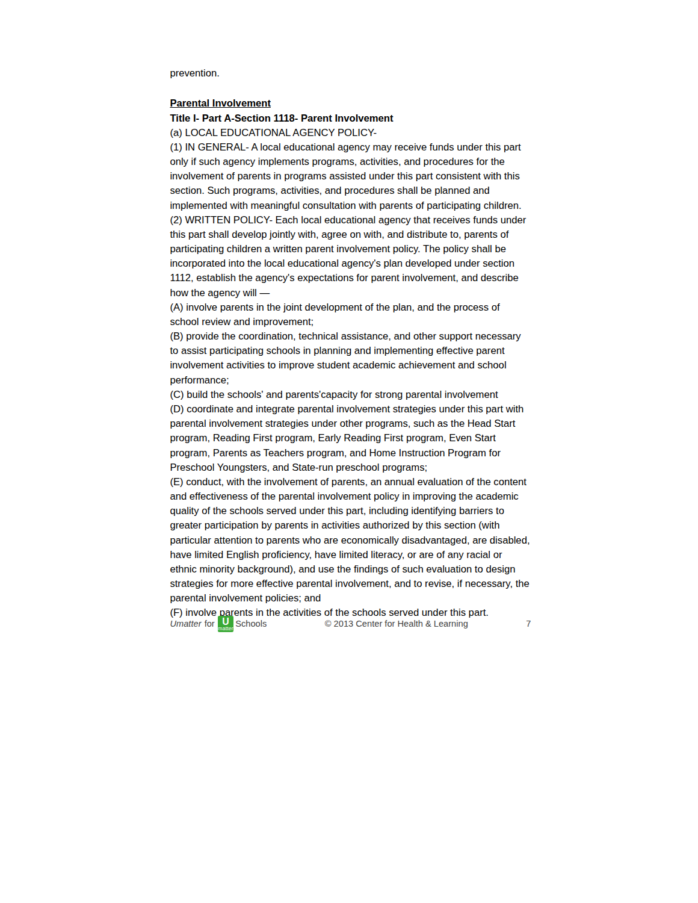prevention.
Parental Involvement
Title I- Part A-Section 1118- Parent Involvement
(a) LOCAL EDUCATIONAL AGENCY POLICY-
(1) IN GENERAL- A local educational agency may receive funds under this part only if such agency implements programs, activities, and procedures for the involvement of parents in programs assisted under this part consistent with this section. Such programs, activities, and procedures shall be planned and implemented with meaningful consultation with parents of participating children.
(2) WRITTEN POLICY- Each local educational agency that receives funds under this part shall develop jointly with, agree on with, and distribute to, parents of participating children a written parent involvement policy. The policy shall be incorporated into the local educational agency's plan developed under section 1112, establish the agency's expectations for parent involvement, and describe how the agency will —
(A) involve parents in the joint development of the plan, and the process of school review and improvement;
(B) provide the coordination, technical assistance, and other support necessary to assist participating schools in planning and implementing effective parent involvement activities to improve student academic achievement and school performance;
(C) build the schools' and parents'capacity for strong parental involvement
(D) coordinate and integrate parental involvement strategies under this part with parental involvement strategies under other programs, such as the Head Start program, Reading First program, Early Reading First program, Even Start program, Parents as Teachers program, and Home Instruction Program for Preschool Youngsters, and State-run preschool programs;
(E) conduct, with the involvement of parents, an annual evaluation of the content and effectiveness of the parental involvement policy in improving the academic quality of the schools served under this part, including identifying barriers to greater participation by parents in activities authorized by this section (with particular attention to parents who are economically disadvantaged, are disabled, have limited English proficiency, have limited literacy, or are of any racial or ethnic minority background), and use the findings of such evaluation to design strategies for more effective parental involvement, and to revise, if necessary, the parental involvement policies; and
(F) involve parents in the activities of the schools served under this part.
Umatter for Umatter Schools
© 2013 Center for Health & Learning
7